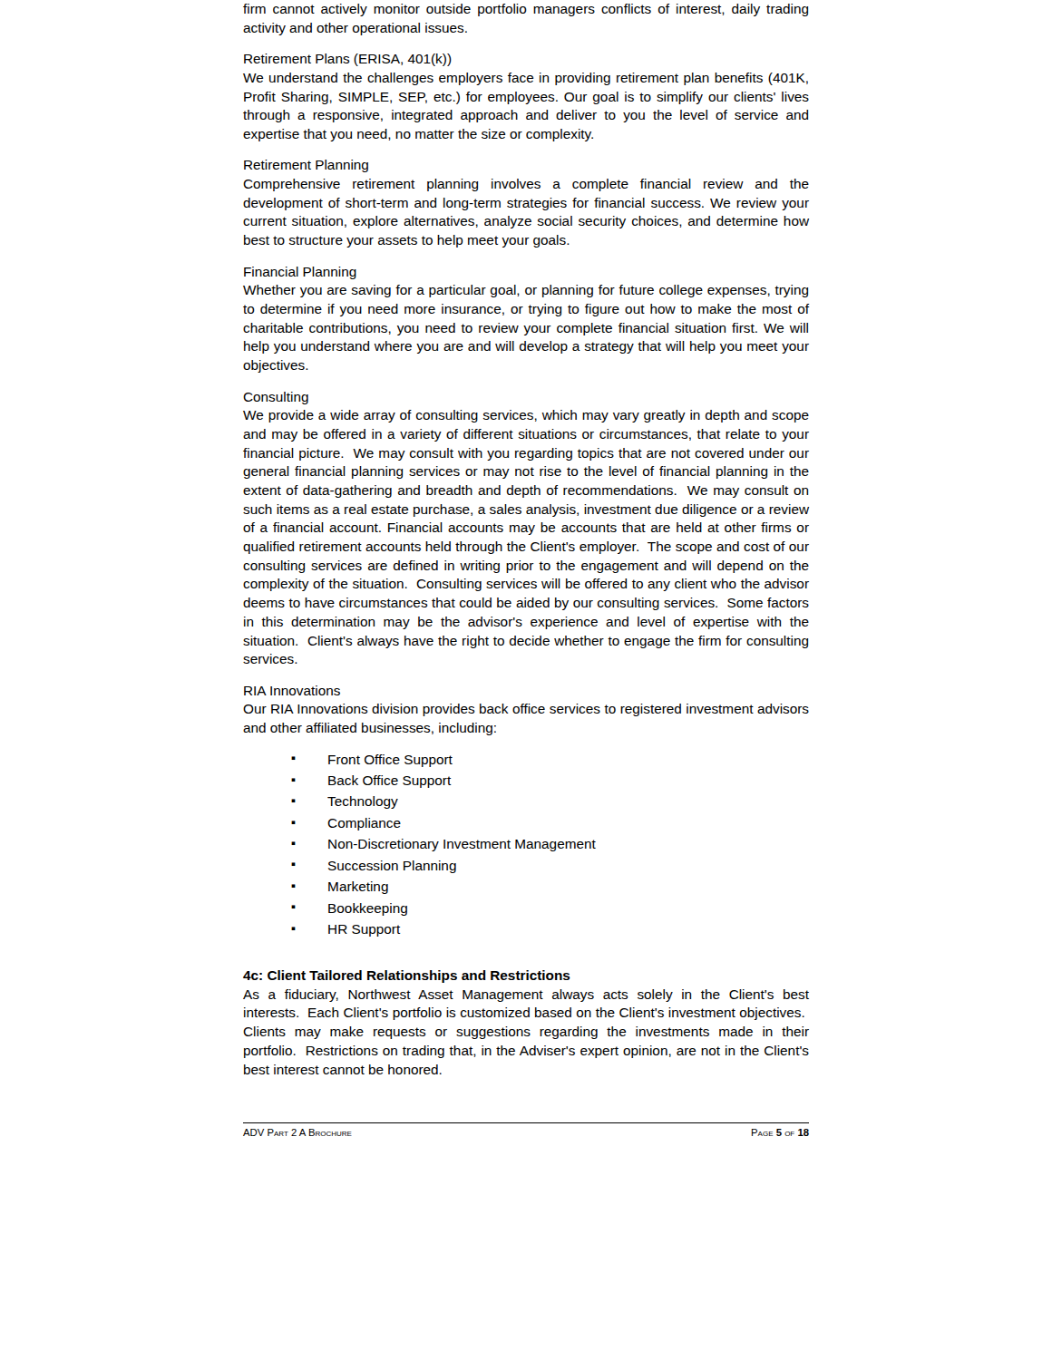firm cannot actively monitor outside portfolio managers conflicts of interest, daily trading activity and other operational issues.
Retirement Plans (ERISA, 401(k))
We understand the challenges employers face in providing retirement plan benefits (401K, Profit Sharing, SIMPLE, SEP, etc.) for employees. Our goal is to simplify our clients' lives through a responsive, integrated approach and deliver to you the level of service and expertise that you need, no matter the size or complexity.
Retirement Planning
Comprehensive retirement planning involves a complete financial review and the development of short-term and long-term strategies for financial success. We review your current situation, explore alternatives, analyze social security choices, and determine how best to structure your assets to help meet your goals.
Financial Planning
Whether you are saving for a particular goal, or planning for future college expenses, trying to determine if you need more insurance, or trying to figure out how to make the most of charitable contributions, you need to review your complete financial situation first. We will help you understand where you are and will develop a strategy that will help you meet your objectives.
Consulting
We provide a wide array of consulting services, which may vary greatly in depth and scope and may be offered in a variety of different situations or circumstances, that relate to your financial picture. We may consult with you regarding topics that are not covered under our general financial planning services or may not rise to the level of financial planning in the extent of data-gathering and breadth and depth of recommendations. We may consult on such items as a real estate purchase, a sales analysis, investment due diligence or a review of a financial account. Financial accounts may be accounts that are held at other firms or qualified retirement accounts held through the Client's employer. The scope and cost of our consulting services are defined in writing prior to the engagement and will depend on the complexity of the situation. Consulting services will be offered to any client who the advisor deems to have circumstances that could be aided by our consulting services. Some factors in this determination may be the advisor's experience and level of expertise with the situation. Client's always have the right to decide whether to engage the firm for consulting services.
RIA Innovations
Our RIA Innovations division provides back office services to registered investment advisors and other affiliated businesses, including:
Front Office Support
Back Office Support
Technology
Compliance
Non-Discretionary Investment Management
Succession Planning
Marketing
Bookkeeping
HR Support
4c: Client Tailored Relationships and Restrictions
As a fiduciary, Northwest Asset Management always acts solely in the Client's best interests. Each Client's portfolio is customized based on the Client's investment objectives. Clients may make requests or suggestions regarding the investments made in their portfolio. Restrictions on trading that, in the Adviser's expert opinion, are not in the Client's best interest cannot be honored.
ADV Part 2 A Brochure
Page 5 of 18